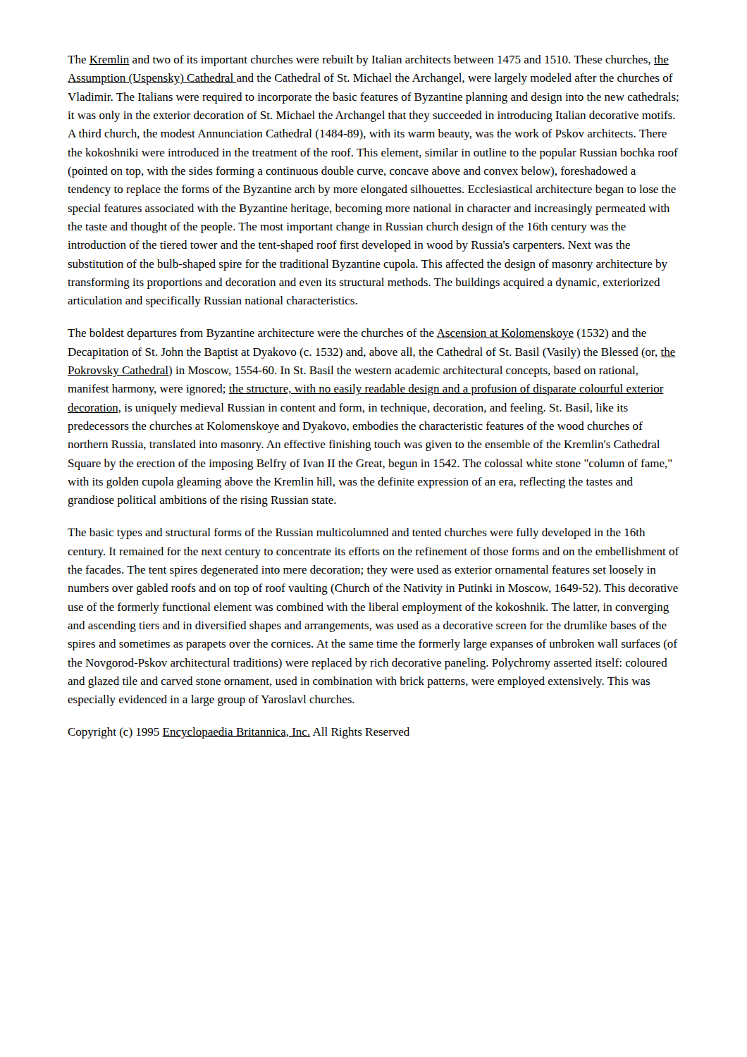The Kremlin and two of its important churches were rebuilt by Italian architects between 1475 and 1510. These churches, the Assumption (Uspensky) Cathedral and the Cathedral of St. Michael the Archangel, were largely modeled after the churches of Vladimir. The Italians were required to incorporate the basic features of Byzantine planning and design into the new cathedrals; it was only in the exterior decoration of St. Michael the Archangel that they succeeded in introducing Italian decorative motifs. A third church, the modest Annunciation Cathedral (1484-89), with its warm beauty, was the work of Pskov architects. There the kokoshniki were introduced in the treatment of the roof. This element, similar in outline to the popular Russian bochka roof (pointed on top, with the sides forming a continuous double curve, concave above and convex below), foreshadowed a tendency to replace the forms of the Byzantine arch by more elongated silhouettes. Ecclesiastical architecture began to lose the special features associated with the Byzantine heritage, becoming more national in character and increasingly permeated with the taste and thought of the people. The most important change in Russian church design of the 16th century was the introduction of the tiered tower and the tent-shaped roof first developed in wood by Russia's carpenters. Next was the substitution of the bulb-shaped spire for the traditional Byzantine cupola. This affected the design of masonry architecture by transforming its proportions and decoration and even its structural methods. The buildings acquired a dynamic, exteriorized articulation and specifically Russian national characteristics.
The boldest departures from Byzantine architecture were the churches of the Ascension at Kolomenskoye (1532) and the Decapitation of St. John the Baptist at Dyakovo (c. 1532) and, above all, the Cathedral of St. Basil (Vasily) the Blessed (or, the Pokrovsky Cathedral) in Moscow, 1554-60. In St. Basil the western academic architectural concepts, based on rational, manifest harmony, were ignored; the structure, with no easily readable design and a profusion of disparate colourful exterior decoration, is uniquely medieval Russian in content and form, in technique, decoration, and feeling. St. Basil, like its predecessors the churches at Kolomenskoye and Dyakovo, embodies the characteristic features of the wood churches of northern Russia, translated into masonry. An effective finishing touch was given to the ensemble of the Kremlin's Cathedral Square by the erection of the imposing Belfry of Ivan II the Great, begun in 1542. The colossal white stone "column of fame," with its golden cupola gleaming above the Kremlin hill, was the definite expression of an era, reflecting the tastes and grandiose political ambitions of the rising Russian state.
The basic types and structural forms of the Russian multicolumned and tented churches were fully developed in the 16th century. It remained for the next century to concentrate its efforts on the refinement of those forms and on the embellishment of the facades. The tent spires degenerated into mere decoration; they were used as exterior ornamental features set loosely in numbers over gabled roofs and on top of roof vaulting (Church of the Nativity in Putinki in Moscow, 1649-52). This decorative use of the formerly functional element was combined with the liberal employment of the kokoshnik. The latter, in converging and ascending tiers and in diversified shapes and arrangements, was used as a decorative screen for the drumlike bases of the spires and sometimes as parapets over the cornices. At the same time the formerly large expanses of unbroken wall surfaces (of the Novgorod-Pskov architectural traditions) were replaced by rich decorative paneling. Polychromy asserted itself: coloured and glazed tile and carved stone ornament, used in combination with brick patterns, were employed extensively. This was especially evidenced in a large group of Yaroslavl churches.
Copyright (c) 1995 Encyclopaedia Britannica, Inc. All Rights Reserved